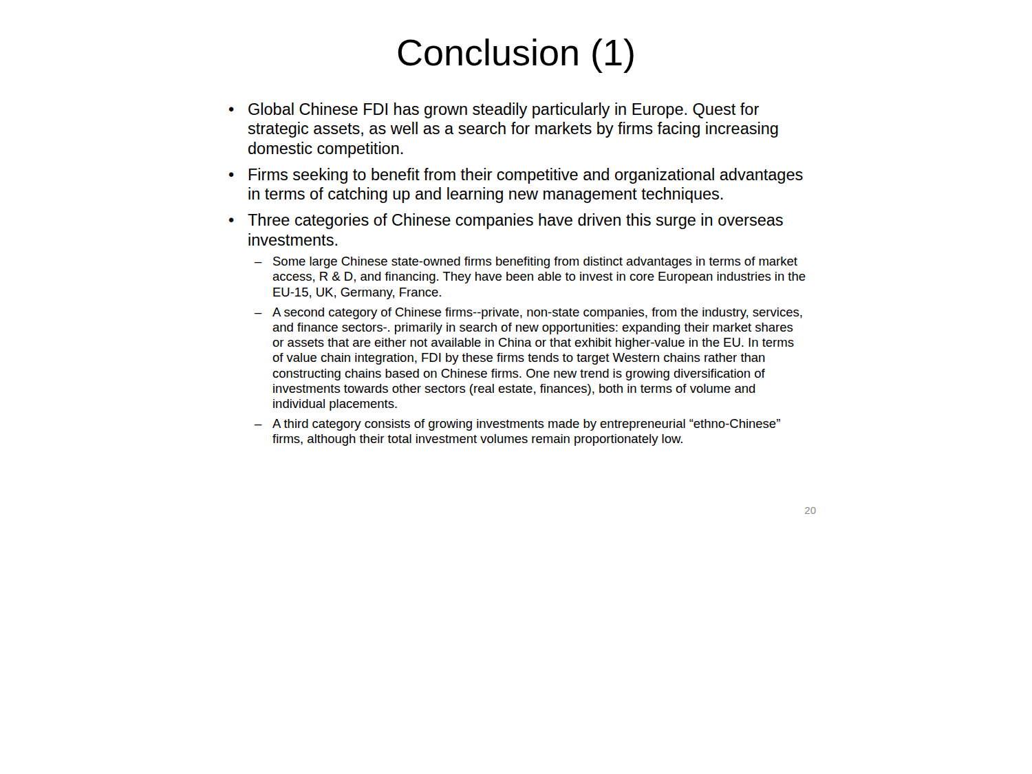Conclusion (1)
Global Chinese FDI has grown steadily particularly in Europe. Quest for strategic assets, as well as a search for markets by firms facing increasing domestic competition.
Firms seeking to benefit from their competitive and organizational advantages in terms of catching up and learning new management techniques.
Three categories of Chinese companies have driven this surge in overseas investments.
Some large Chinese state-owned firms benefiting from distinct advantages in terms of market access, R & D, and financing. They have been able to invest in core European industries in the EU-15, UK, Germany, France.
A second category of Chinese firms--private, non-state companies, from the industry, services, and finance sectors-. primarily in search of new opportunities: expanding their market shares or assets that are either not available in China or that exhibit higher-value in the EU. In terms of value chain integration, FDI by these firms tends to target Western chains rather than constructing chains based on Chinese firms. One new trend is growing diversification of investments towards other sectors (real estate, finances), both in terms of volume and individual placements.
A third category consists of growing investments made by entrepreneurial “ethno-Chinese” firms, although their total investment volumes remain proportionately low.
20